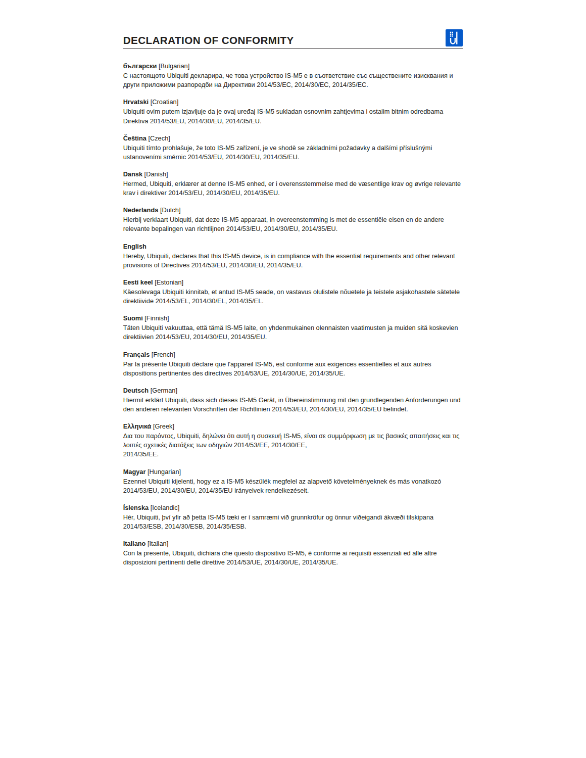Declaration of Conformity
български [Bulgarian]
С настоящото Ubiquiti декларира, че това устройство IS-M5 е в съответствие със съществените изисквания и други приложими разпоредби на Директиви 2014/53/ЕС, 2014/30/ЕС, 2014/35/ЕС.
Hrvatski [Croatian]
Ubiquiti ovim putem izjavljuje da je ovaj uređaj IS-M5 sukladan osnovnim zahtjevima i ostalim bitnim odredbama Direktiva 2014/53/EU, 2014/30/EU, 2014/35/EU.
Čeština [Czech]
Ubiquiti tímto prohlašuje, že toto IS-M5 zařízení, je ve shodě se základními požadavky a dalšími příslušnými ustanoveními směrnic 2014/53/EU, 2014/30/EU, 2014/35/EU.
Dansk [Danish]
Hermed, Ubiquiti, erklærer at denne IS-M5 enhed, er i overensstemmelse med de væsentlige krav og øvrige relevante krav i direktiver 2014/53/EU, 2014/30/EU, 2014/35/EU.
Nederlands [Dutch]
Hierbij verklaart Ubiquiti, dat deze IS-M5 apparaat, in overeenstemming is met de essentiële eisen en de andere relevante bepalingen van richtlijnen 2014/53/EU, 2014/30/EU, 2014/35/EU.
English
Hereby, Ubiquiti, declares that this IS-M5 device, is in compliance with the essential requirements and other relevant provisions of Directives 2014/53/EU, 2014/30/EU, 2014/35/EU.
Eesti keel [Estonian]
Käesolevaga Ubiquiti kinnitab, et antud IS-M5 seade, on vastavus olulistele nõuetele ja teistele asjakohastele sätetele direktiivide 2014/53/EL, 2014/30/EL, 2014/35/EL.
Suomi [Finnish]
Täten Ubiquiti vakuuttaa, että tämä IS-M5 laite, on yhdenmukainen olennaisten vaatimusten ja muiden sitä koskevien direktiivien 2014/53/EU, 2014/30/EU, 2014/35/EU.
Français [French]
Par la présente Ubiquiti déclare que l'appareil IS-M5, est conforme aux exigences essentielles et aux autres dispositions pertinentes des directives 2014/53/UE, 2014/30/UE, 2014/35/UE.
Deutsch [German]
Hiermit erklärt Ubiquiti, dass sich dieses IS-M5 Gerät, in Übereinstimmung mit den grundlegenden Anforderungen und den anderen relevanten Vorschriften der Richtlinien 2014/53/EU, 2014/30/EU, 2014/35/EU befindet.
Ελληνικά [Greek]
Δια του παρόντος, Ubiquiti, δηλώνει ότι αυτή η συσκευή IS-M5, είναι σε συμμόρφωση με τις βασικές απαιτήσεις και τις λοιπές σχετικές διατάξεις των οδηγιών 2014/53/EE, 2014/30/EE,
2014/35/EE.
Magyar [Hungarian]
Ezennel Ubiquiti kijelenti, hogy ez a IS-M5 készülék megfelel az alapvető követelményeknek és más vonatkozó 2014/53/EU, 2014/30/EU, 2014/35/EU irányelvek rendelkezéseit.
Íslenska [Icelandic]
Hér, Ubiquiti, því yfir að þetta IS-M5 tæki er í samræmi við grunnkröfur og önnur viðeigandi ákvæði tilskipana 2014/53/ESB, 2014/30/ESB, 2014/35/ESB.
Italiano [Italian]
Con la presente, Ubiquiti, dichiara che questo dispositivo IS-M5, è conforme ai requisiti essenziali ed alle altre disposizioni pertinenti delle direttive 2014/53/UE, 2014/30/UE, 2014/35/UE.